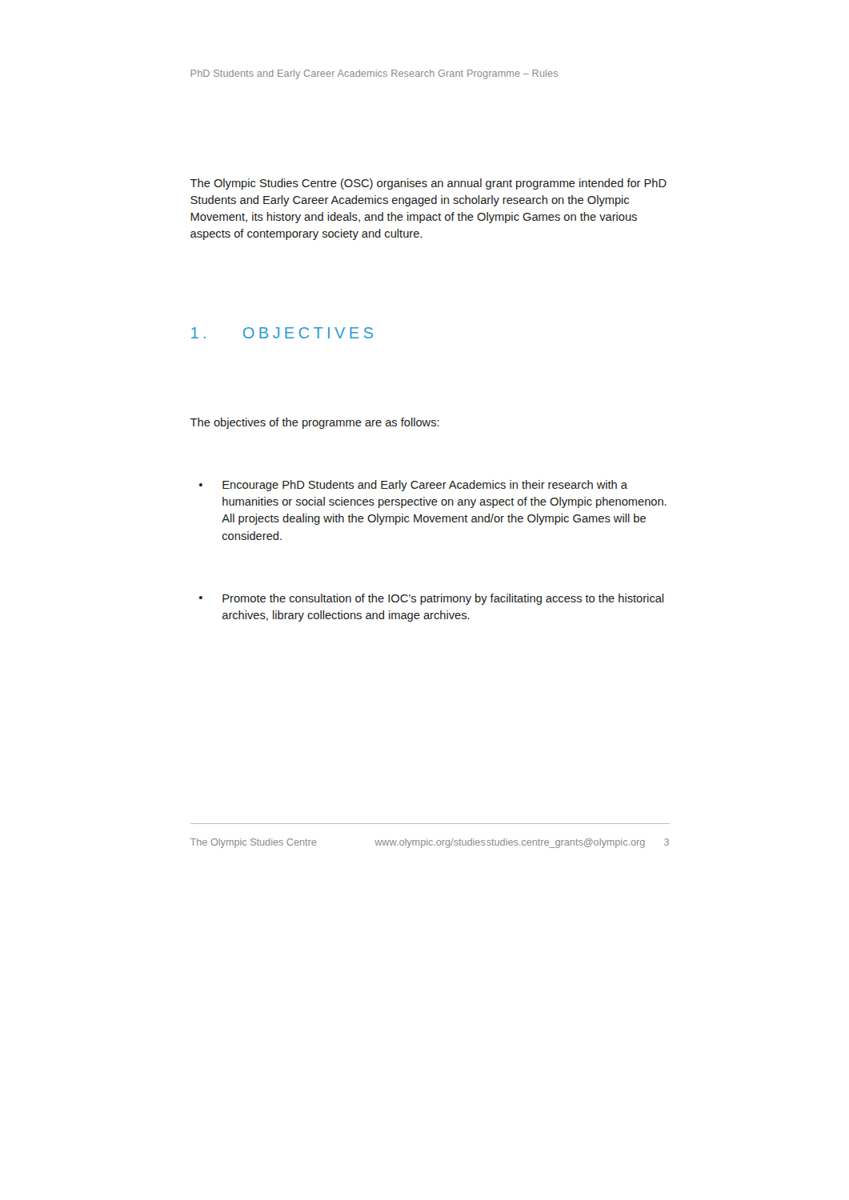PhD Students and Early Career Academics Research Grant Programme – Rules
The Olympic Studies Centre (OSC) organises an annual grant programme intended for PhD Students and Early Career Academics engaged in scholarly research on the Olympic Movement, its history and ideals, and the impact of the Olympic Games on the various aspects of contemporary society and culture.
1. OBJECTIVES
The objectives of the programme are as follows:
Encourage PhD Students and Early Career Academics in their research with a humanities or social sciences perspective on any aspect of the Olympic phenomenon. All projects dealing with the Olympic Movement and/or the Olympic Games will be considered.
Promote the consultation of the IOC’s patrimony by facilitating access to the historical archives, library collections and image archives.
The Olympic Studies Centre www.olympic.org/studies studies.centre_grants@olympic.org 3